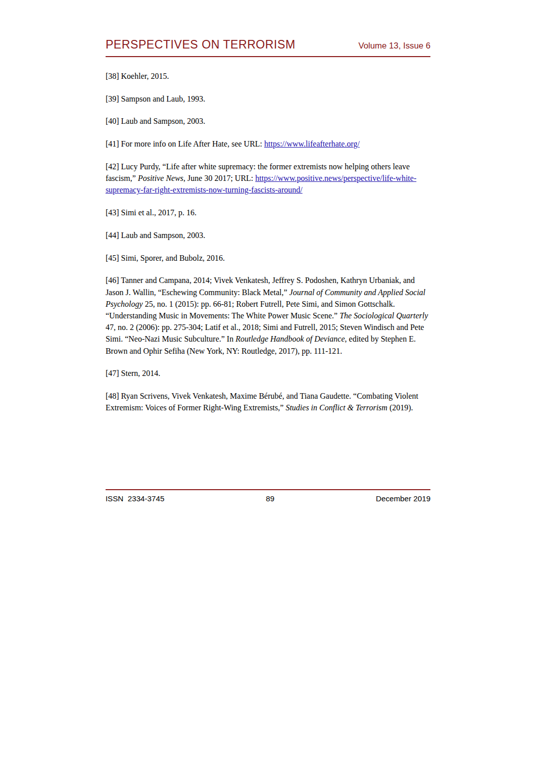Perspectives on Terrorism
Volume 13, Issue 6
[38] Koehler, 2015.
[39] Sampson and Laub, 1993.
[40] Laub and Sampson, 2003.
[41] For more info on Life After Hate, see URL: https://www.lifeafterhate.org/
[42] Lucy Purdy, “Life after white supremacy: the former extremists now helping others leave fascism,” Positive News, June 30 2017; URL: https://www.positive.news/perspective/life-white-supremacy-far-right-extremists-now-turning-fascists-around/
[43] Simi et al., 2017, p. 16.
[44] Laub and Sampson, 2003.
[45] Simi, Sporer, and Bubolz, 2016.
[46] Tanner and Campana, 2014; Vivek Venkatesh, Jeffrey S. Podoshen, Kathryn Urbaniak, and Jason J. Wallin, “Eschewing Community: Black Metal,” Journal of Community and Applied Social Psychology 25, no. 1 (2015): pp. 66-81; Robert Futrell, Pete Simi, and Simon Gottschalk. “Understanding Music in Movements: The White Power Music Scene.” The Sociological Quarterly 47, no. 2 (2006): pp. 275-304; Latif et al., 2018; Simi and Futrell, 2015; Steven Windisch and Pete Simi. “Neo-Nazi Music Subculture.” In Routledge Handbook of Deviance, edited by Stephen E. Brown and Ophir Sefiha (New York, NY: Routledge, 2017), pp. 111-121.
[47] Stern, 2014.
[48] Ryan Scrivens, Vivek Venkatesh, Maxime Bérubé, and Tiana Gaudette. “Combating Violent Extremism: Voices of Former Right-Wing Extremists,” Studies in Conflict & Terrorism (2019).
ISSN 2334-3745
89
December 2019